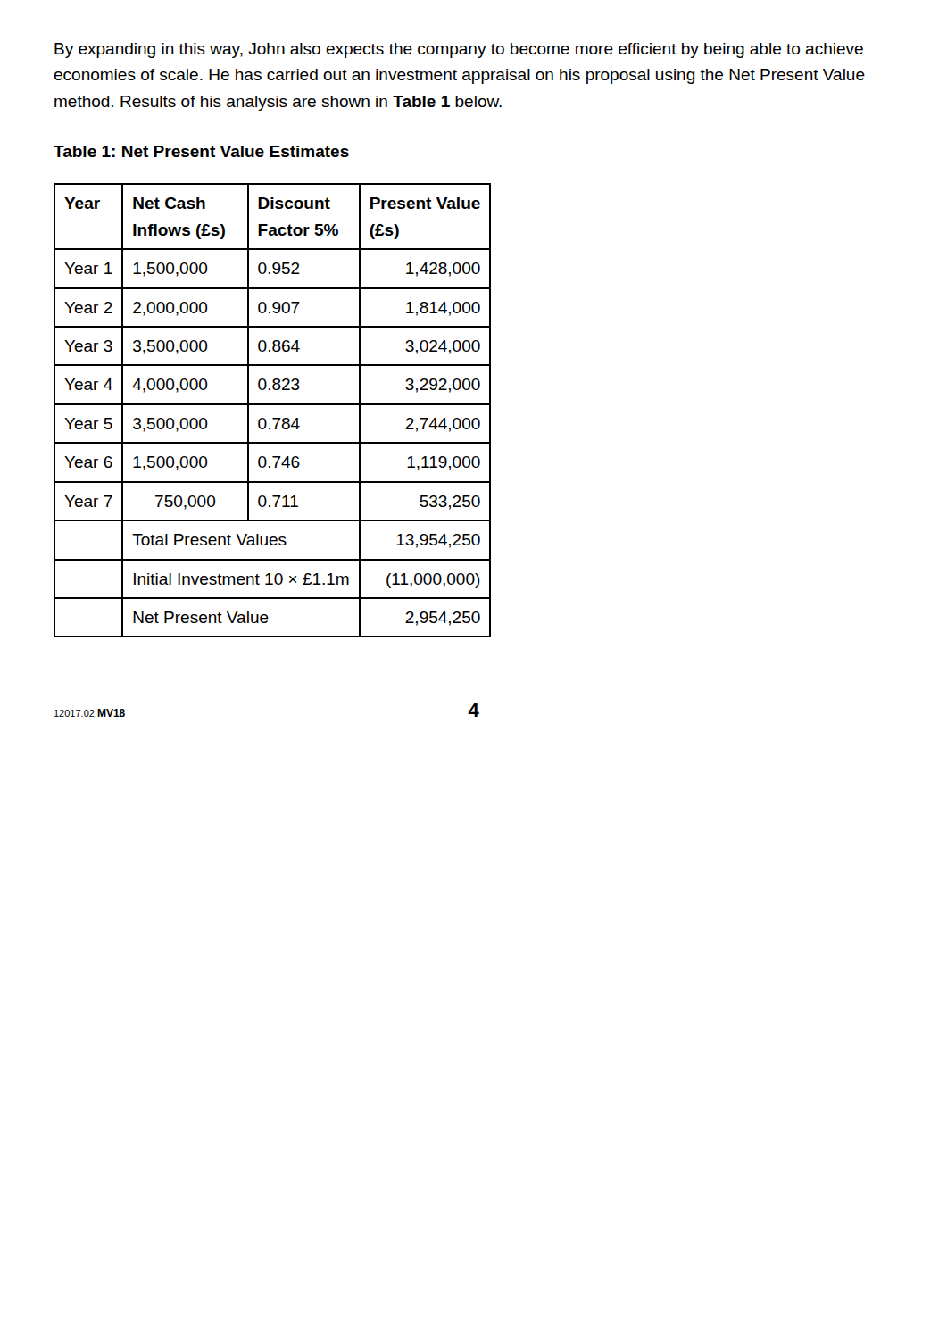By expanding in this way, John also expects the company to become more efficient by being able to achieve economies of scale. He has carried out an investment appraisal on his proposal using the Net Present Value method. Results of his analysis are shown in Table 1 below.
Table 1: Net Present Value Estimates
| Year | Net Cash Inflows (£s) | Discount Factor 5% | Present Value (£s) |
| --- | --- | --- | --- |
| Year 1 | 1,500,000 | 0.952 | 1,428,000 |
| Year 2 | 2,000,000 | 0.907 | 1,814,000 |
| Year 3 | 3,500,000 | 0.864 | 3,024,000 |
| Year 4 | 4,000,000 | 0.823 | 3,292,000 |
| Year 5 | 3,500,000 | 0.784 | 2,744,000 |
| Year 6 | 1,500,000 | 0.746 | 1,119,000 |
| Year 7 | 750,000 | 0.711 | 533,250 |
| | Total Present Values | 13,954,250 |
| | Initial Investment 10 × £1.1m | (11,000,000) |
| | Net Present Value | 2,954,250 |
12017.02 MV18 4